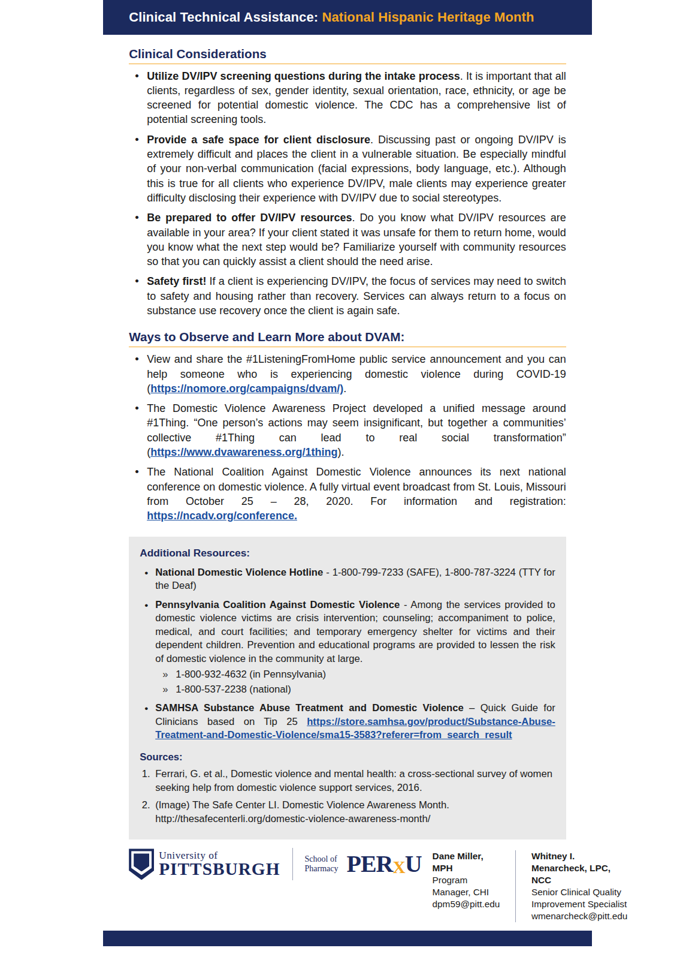Clinical Technical Assistance: National Hispanic Heritage Month
Clinical Considerations
Utilize DV/IPV screening questions during the intake process. It is important that all clients, regardless of sex, gender identity, sexual orientation, race, ethnicity, or age be screened for potential domestic violence. The CDC has a comprehensive list of potential screening tools.
Provide a safe space for client disclosure. Discussing past or ongoing DV/IPV is extremely difficult and places the client in a vulnerable situation. Be especially mindful of your non-verbal communication (facial expressions, body language, etc.). Although this is true for all clients who experience DV/IPV, male clients may experience greater difficulty disclosing their experience with DV/IPV due to social stereotypes.
Be prepared to offer DV/IPV resources. Do you know what DV/IPV resources are available in your area? If your client stated it was unsafe for them to return home, would you know what the next step would be? Familiarize yourself with community resources so that you can quickly assist a client should the need arise.
Safety first! If a client is experiencing DV/IPV, the focus of services may need to switch to safety and housing rather than recovery. Services can always return to a focus on substance use recovery once the client is again safe.
Ways to Observe and Learn More about DVAM:
View and share the #1ListeningFromHome public service announcement and you can help someone who is experiencing domestic violence during COVID-19 (https://nomore.org/campaigns/dvam/).
The Domestic Violence Awareness Project developed a unified message around #1Thing. “One person’s actions may seem insignificant, but together a communities’ collective #1Thing can lead to real social transformation” (https://www.dvawareness.org/1thing).
The National Coalition Against Domestic Violence announces its next national conference on domestic violence. A fully virtual event broadcast from St. Louis, Missouri from October 25 – 28, 2020. For information and registration: https://ncadv.org/conference.
Additional Resources:
National Domestic Violence Hotline - 1-800-799-7233 (SAFE), 1-800-787-3224 (TTY for the Deaf)
Pennsylvania Coalition Against Domestic Violence - Among the services provided to domestic violence victims are crisis intervention; counseling; accompaniment to police, medical, and court facilities; and temporary emergency shelter for victims and their dependent children. Prevention and educational programs are provided to lessen the risk of domestic violence in the community at large.
1-800-932-4632 (in Pennsylvania)
1-800-537-2238 (national)
SAMHSA Substance Abuse Treatment and Domestic Violence – Quick Guide for Clinicians based on Tip 25 https://store.samhsa.gov/product/Substance-Abuse-Treatment-and-Domestic-Violence/sma15-3583?referer=from_search_result
Sources:
Ferrari, G. et al., Domestic violence and mental health: a cross-sectional survey of women seeking help from domestic violence support services, 2016.
(Image) The Safe Center LI. Domestic Violence Awareness Month. http://thesafecenterli.org/domestic-violence-awareness-month/
University of
PITTSBURGH
School of
Pharmacy
PERXU
Dane Miller, MPH
Program Manager, CHI
dpm59@pitt.edu
Whitney I. Menarcheck, LPC, NCC
Senior Clinical Quality
Improvement Specialist
wmenarcheck@pitt.edu